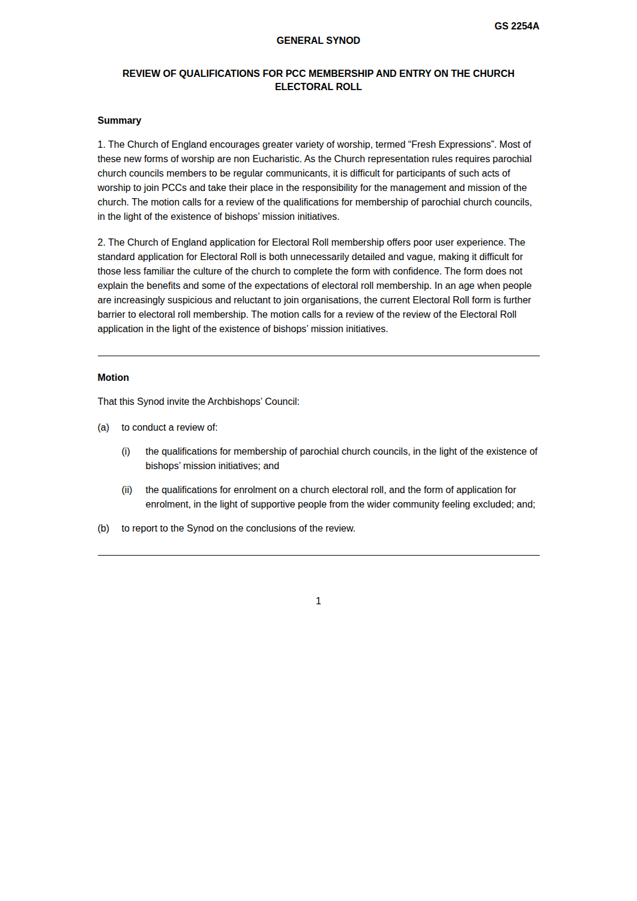GS 2254A
GENERAL SYNOD
Review of Qualifications for PCC Membership and Entry on the Church Electoral Roll
Summary
1. The Church of England encourages greater variety of worship, termed “Fresh Expressions”. Most of these new forms of worship are non Eucharistic. As the Church representation rules requires parochial church councils members to be regular communicants, it is difficult for participants of such acts of worship to join PCCs and take their place in the responsibility for the management and mission of the church. The motion calls for a review of the qualifications for membership of parochial church councils, in the light of the existence of bishops’ mission initiatives.
2. The Church of England application for Electoral Roll membership offers poor user experience. The standard application for Electoral Roll is both unnecessarily detailed and vague, making it difficult for those less familiar the culture of the church to complete the form with confidence. The form does not explain the benefits and some of the expectations of electoral roll membership. In an age when people are increasingly suspicious and reluctant to join organisations, the current Electoral Roll form is further barrier to electoral roll membership. The motion calls for a review of the review of the Electoral Roll application in the light of the existence of bishops’ mission initiatives.
Motion
That this Synod invite the Archbishops’ Council:
(a) to conduct a review of:
(i) the qualifications for membership of parochial church councils, in the light of the existence of bishops’ mission initiatives; and
(ii) the qualifications for enrolment on a church electoral roll, and the form of application for enrolment, in the light of supportive people from the wider community feeling excluded; and;
(b) to report to the Synod on the conclusions of the review.
1